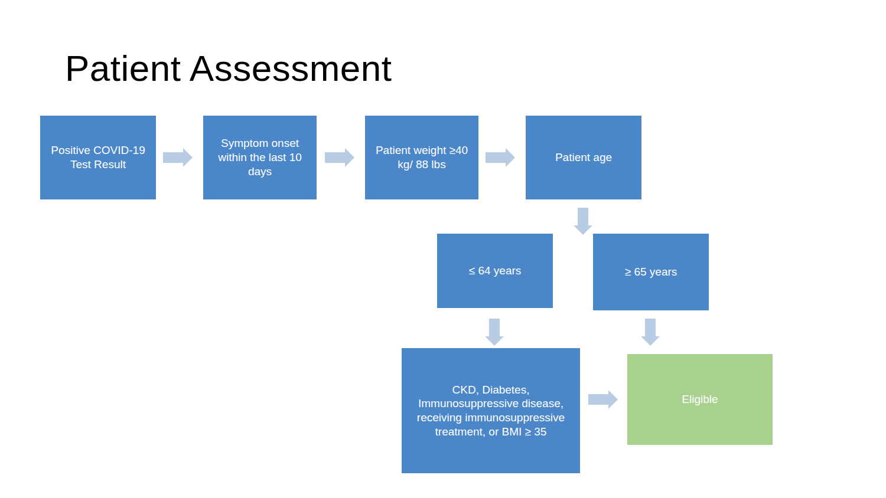Patient Assessment
Positive COVID-19 Test Result
Symptom onset within the last 10 days
Patient weight ≥40 kg/ 88 lbs
Patient age
≤ 64 years
≥ 65 years
CKD, Diabetes, Immunosuppressive disease, receiving immunosuppressive treatment, or BMI ≥ 35
Eligible